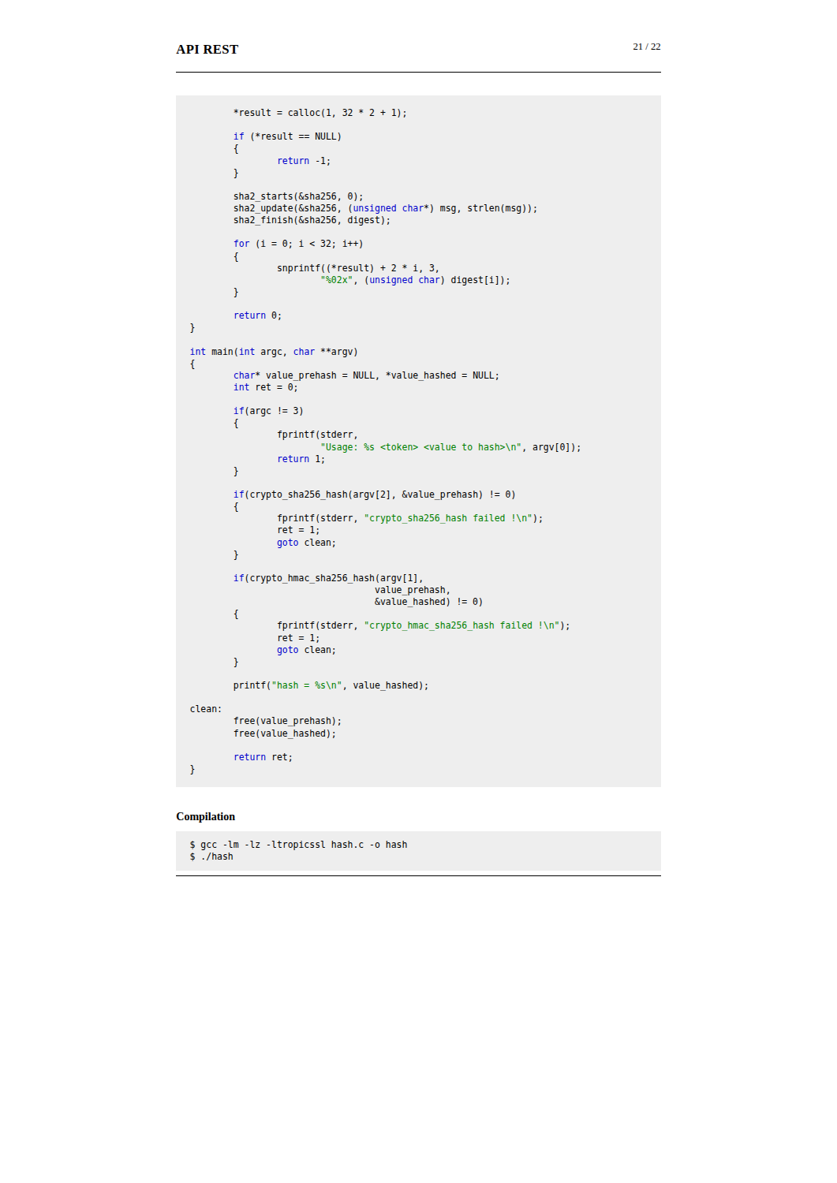API REST
21 / 22
        *result = calloc(1, 32 * 2 + 1);

        if (*result == NULL)
        {
                return -1;
        }

        sha2_starts(&sha256, 0);
        sha2_update(&sha256, (unsigned char*) msg, strlen(msg));
        sha2_finish(&sha256, digest);

        for (i = 0; i < 32; i++)
        {
                snprintf((*result) + 2 * i, 3,
                        "%02x", (unsigned char) digest[i]);
        }

        return 0;
}

int main(int argc, char **argv)
{
        char* value_prehash = NULL, *value_hashed = NULL;
        int ret = 0;

        if(argc != 3)
        {
                fprintf(stderr,
                        "Usage: %s <token> <value to hash>\n", argv[0]);
                return 1;
        }

        if(crypto_sha256_hash(argv[2], &value_prehash) != 0)
        {
                fprintf(stderr, "crypto_sha256_hash failed !\n");
                ret = 1;
                goto clean;
        }

        if(crypto_hmac_sha256_hash(argv[1],
                                  value_prehash,
                                  &value_hashed) != 0)
        {
                fprintf(stderr, "crypto_hmac_sha256_hash failed !\n");
                ret = 1;
                goto clean;
        }

        printf("hash = %s\n", value_hashed);

clean:
        free(value_prehash);
        free(value_hashed);

        return ret;
}
Compilation
$ gcc -lm -lz -ltropicssl hash.c -o hash
$ ./hash